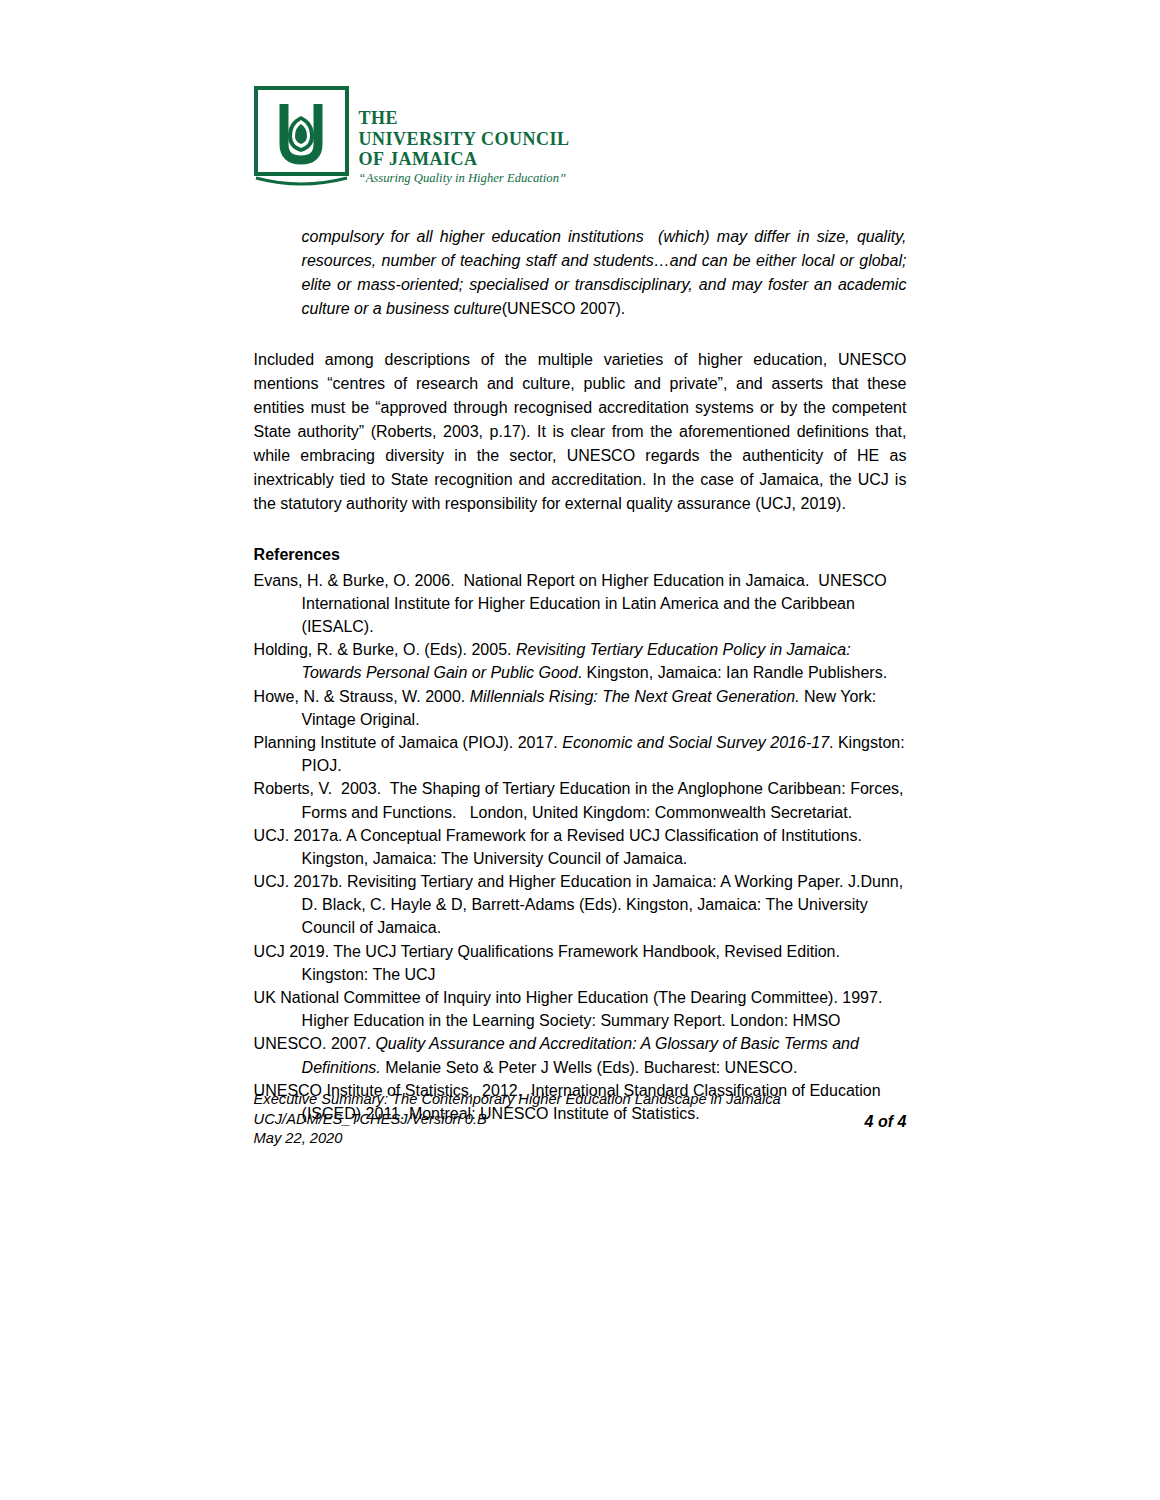THE
UNIVERSITY COUNCIL
OF JAMAICA
“Assuring Quality in Higher Education”
compulsory for all higher education institutions (which) may differ in size, quality, resources, number of teaching staff and students…and can be either local or global; elite or mass-oriented; specialised or transdisciplinary, and may foster an academic culture or a business culture(UNESCO 2007).
Included among descriptions of the multiple varieties of higher education, UNESCO mentions “centres of research and culture, public and private”, and asserts that these entities must be “approved through recognised accreditation systems or by the competent State authority” (Roberts, 2003, p.17). It is clear from the aforementioned definitions that, while embracing diversity in the sector, UNESCO regards the authenticity of HE as inextricably tied to State recognition and accreditation. In the case of Jamaica, the UCJ is the statutory authority with responsibility for external quality assurance (UCJ, 2019).
References
Evans, H. & Burke, O. 2006. National Report on Higher Education in Jamaica. UNESCO International Institute for Higher Education in Latin America and the Caribbean (IESALC).
Holding, R. & Burke, O. (Eds). 2005. Revisiting Tertiary Education Policy in Jamaica: Towards Personal Gain or Public Good. Kingston, Jamaica: Ian Randle Publishers.
Howe, N. & Strauss, W. 2000. Millennials Rising: The Next Great Generation. New York: Vintage Original.
Planning Institute of Jamaica (PIOJ). 2017. Economic and Social Survey 2016-17. Kingston: PIOJ.
Roberts, V. 2003. The Shaping of Tertiary Education in the Anglophone Caribbean: Forces, Forms and Functions. London, United Kingdom: Commonwealth Secretariat.
UCJ. 2017a. A Conceptual Framework for a Revised UCJ Classification of Institutions. Kingston, Jamaica: The University Council of Jamaica.
UCJ. 2017b. Revisiting Tertiary and Higher Education in Jamaica: A Working Paper. J.Dunn, D. Black, C. Hayle & D, Barrett-Adams (Eds). Kingston, Jamaica: The University Council of Jamaica.
UCJ 2019. The UCJ Tertiary Qualifications Framework Handbook, Revised Edition. Kingston: The UCJ
UK National Committee of Inquiry into Higher Education (The Dearing Committee). 1997. Higher Education in the Learning Society: Summary Report. London: HMSO
UNESCO. 2007. Quality Assurance and Accreditation: A Glossary of Basic Terms and Definitions. Melanie Seto & Peter J Wells (Eds). Bucharest: UNESCO.
UNESCO Institute of Statistics. 2012. International Standard Classification of Education (ISCED) 2011. Montreal: UNESCO Institute of Statistics.
Executive Summary: The Contemporary Higher Education Landscape in Jamaica
UCJ/ADM/ES_TCHESJ/Version 0.B
May 22, 2020 4 of 4